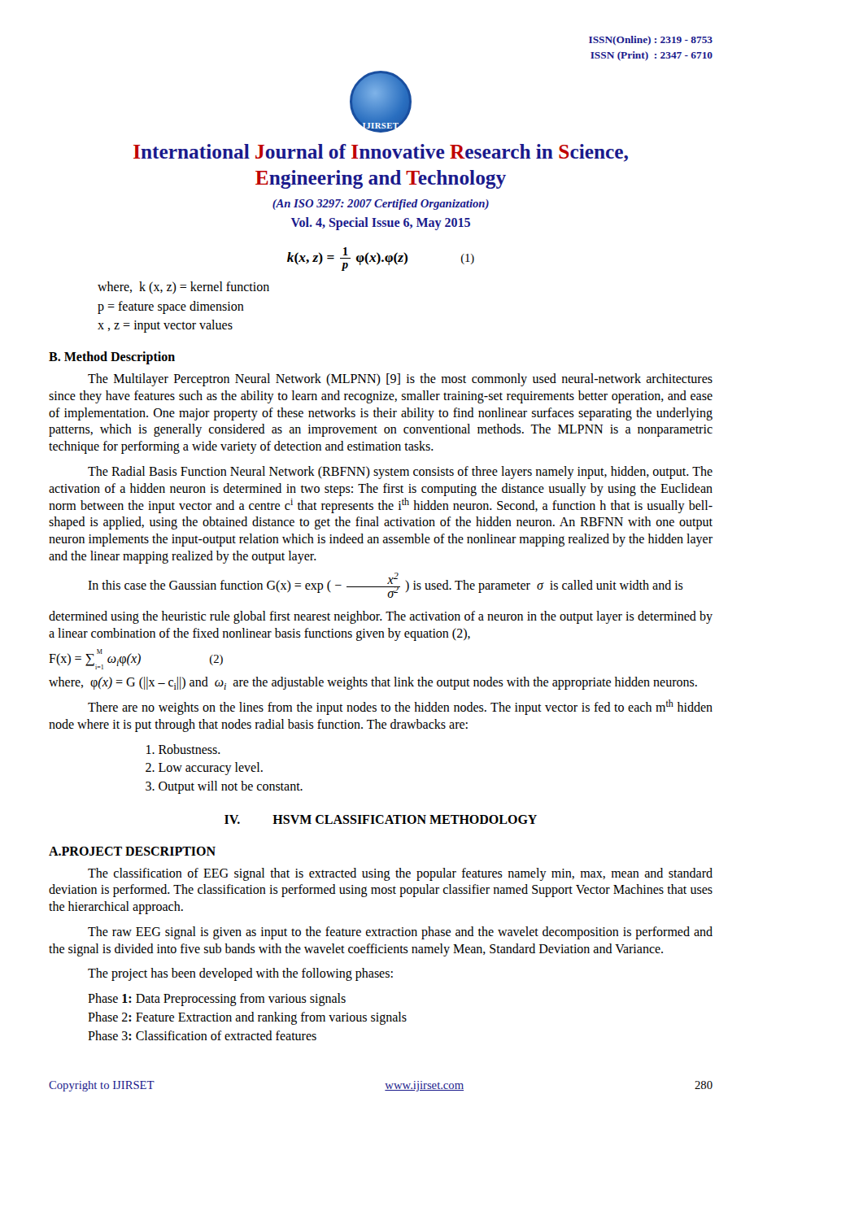ISSN(Online) : 2319 - 8753
ISSN (Print) : 2347 - 6710
International Journal of Innovative Research in Science,
Engineering and Technology
(An ISO 3297: 2007 Certified Organization)
Vol. 4, Special Issue 6, May 2015
k(x, z) = 1 p φ(x).φ(z) (1)
where, k (x, z) = kernel function
p = feature space dimension
x , z = input vector values
B. Method Description
The Multilayer Perceptron Neural Network (MLPNN) [9] is the most commonly used neural-network architectures since they have features such as the ability to learn and recognize, smaller training-set requirements better operation, and ease of implementation. One major property of these networks is their ability to find nonlinear surfaces separating the underlying patterns, which is generally considered as an improvement on conventional methods. The MLPNN is a nonparametric technique for performing a wide variety of detection and estimation tasks.
The Radial Basis Function Neural Network (RBFNN) system consists of three layers namely input, hidden, output. The activation of a hidden neuron is determined in two steps: The first is computing the distance usually by using the Euclidean norm between the input vector and a centre ci that represents the ith hidden neuron. Second, a function h that is usually bell-shaped is applied, using the obtained distance to get the final activation of the hidden neuron. An RBFNN with one output neuron implements the input-output relation which is indeed an assemble of the nonlinear mapping realized by the hidden layer and the linear mapping realized by the output layer.
In this case the Gaussian function G(x) = exp ( − x2 σ2 ) is used. The parameter σ is called unit width and is
determined using the heuristic rule global first nearest neighbor. The activation of a neuron in the output layer is determined by a linear combination of the fixed nonlinear basis functions given by equation (2),
F(x) = ∑M
i=1 ωiφ(x) (2)
where, φ(x) = G (||x – ci||) and ωi are the adjustable weights that link the output nodes with the appropriate hidden neurons.
There are no weights on the lines from the input nodes to the hidden nodes. The input vector is fed to each mth hidden node where it is put through that nodes radial basis function. The drawbacks are:
Robustness.
Low accuracy level.
Output will not be constant.
IV. HSVM CLASSIFICATION METHODOLOGY
A.PROJECT DESCRIPTION
The classification of EEG signal that is extracted using the popular features namely min, max, mean and standard deviation is performed. The classification is performed using most popular classifier named Support Vector Machines that uses the hierarchical approach.
The raw EEG signal is given as input to the feature extraction phase and the wavelet decomposition is performed and the signal is divided into five sub bands with the wavelet coefficients namely Mean, Standard Deviation and Variance.
The project has been developed with the following phases:
Phase 1: Data Preprocessing from various signals
Phase 2: Feature Extraction and ranking from various signals
Phase 3: Classification of extracted features
Copyright to IJIRSET www.ijirset.com 280